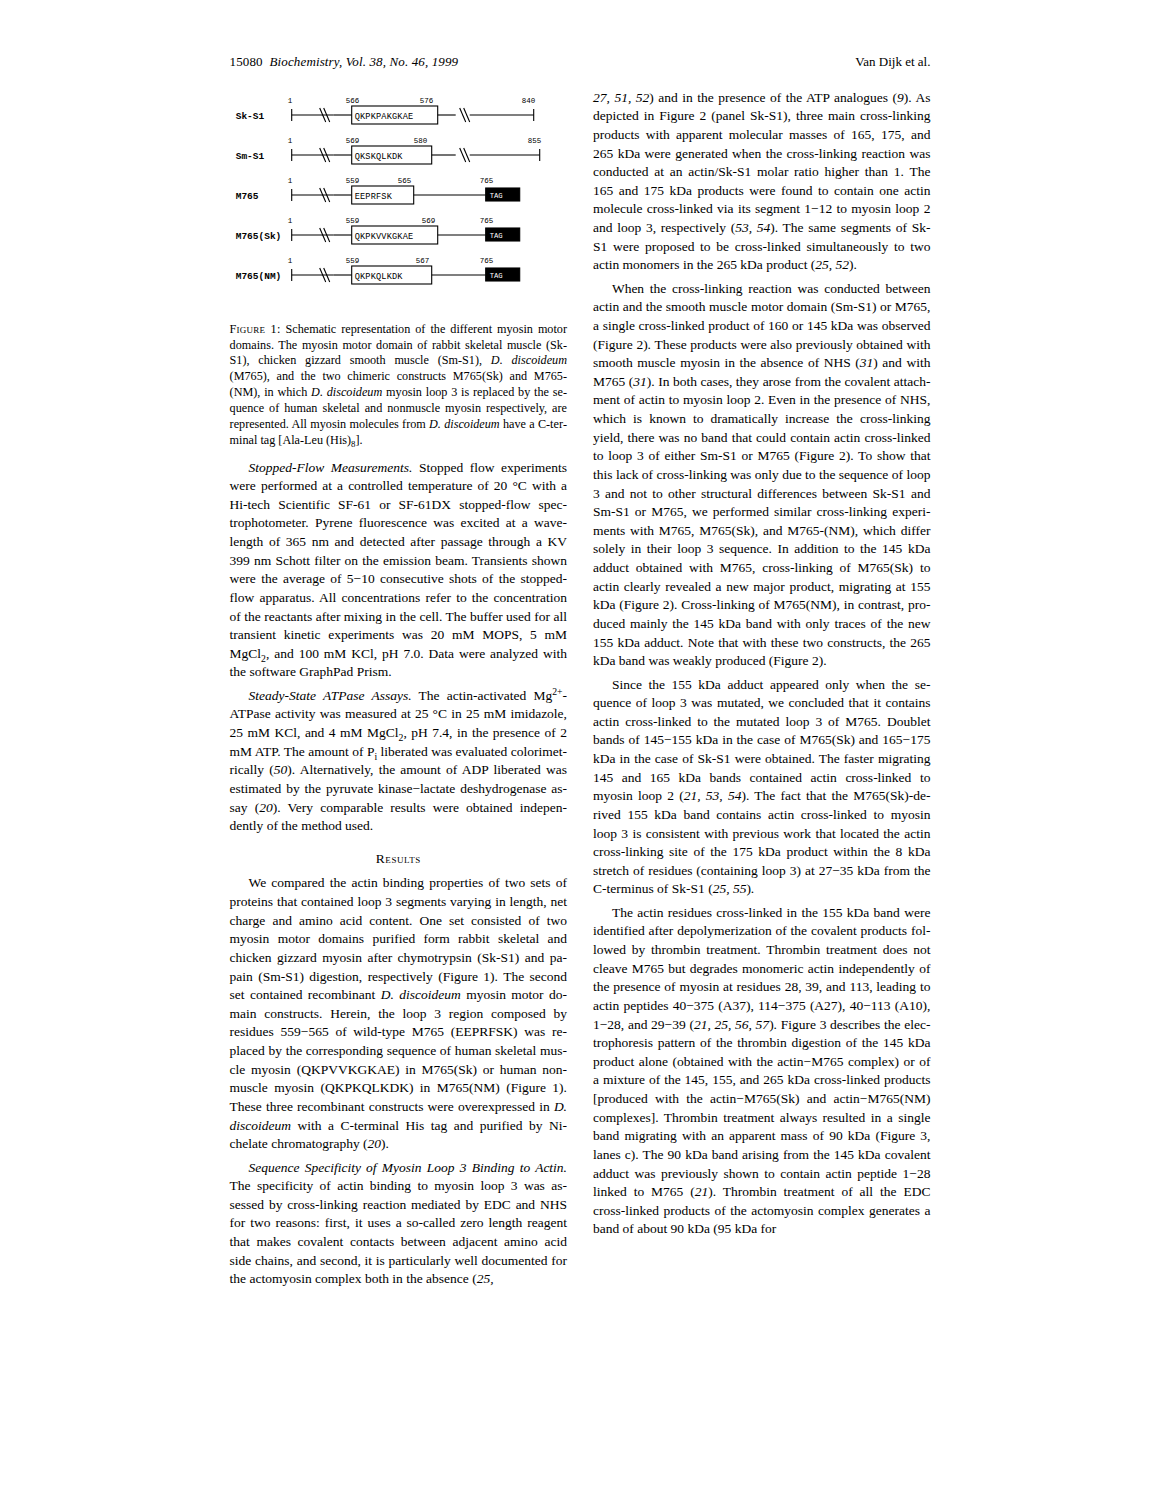15080 Biochemistry, Vol. 38, No. 46, 1999
Van Dijk et al.
Sk-S1 1 566 576 840 QKPKPAKGKAE Sm-S1 1 569 580 855 QKSKQLKDK M765 1 559 565 765 EEPRFSK TAG M765(Sk) 1 559 569 765 QKPKVVKGKAE TAG M765(NM) 1 559 567 765 QKPKQLKDK TAG
Figure 1: Schematic representation of the different myosin motor domains. The myosin motor domain of rabbit skeletal muscle (Sk-S1), chicken gizzard smooth muscle (Sm-S1), D. discoideum (M765), and the two chimeric constructs M765(Sk) and M765-(NM), in which D. discoideum myosin loop 3 is replaced by the sequence of human skeletal and nonmuscle myosin respectively, are represented. All myosin molecules from D. discoideum have a C-terminal tag [Ala-Leu (His)8].
Stopped-Flow Measurements. Stopped flow experiments were performed at a controlled temperature of 20 °C with a Hi-tech Scientific SF-61 or SF-61DX stopped-flow spectrophotometer. Pyrene fluorescence was excited at a wavelength of 365 nm and detected after passage through a KV 399 nm Schott filter on the emission beam. Transients shown were the average of 5−10 consecutive shots of the stopped-flow apparatus. All concentrations refer to the concentration of the reactants after mixing in the cell. The buffer used for all transient kinetic experiments was 20 mM MOPS, 5 mM MgCl2, and 100 mM KCl, pH 7.0. Data were analyzed with the software GraphPad Prism.
Steady-State ATPase Assays. The actin-activated Mg2+-ATPase activity was measured at 25 °C in 25 mM imidazole, 25 mM KCl, and 4 mM MgCl2, pH 7.4, in the presence of 2 mM ATP. The amount of Pi liberated was evaluated colorimetrically (50). Alternatively, the amount of ADP liberated was estimated by the pyruvate kinase−lactate deshydrogenase assay (20). Very comparable results were obtained independently of the method used.
Results
We compared the actin binding properties of two sets of proteins that contained loop 3 segments varying in length, net charge and amino acid content. One set consisted of two myosin motor domains purified form rabbit skeletal and chicken gizzard myosin after chymotrypsin (Sk-S1) and papain (Sm-S1) digestion, respectively (Figure 1). The second set contained recombinant D. discoideum myosin motor domain constructs. Herein, the loop 3 region composed by residues 559−565 of wild-type M765 (EEPRFSK) was replaced by the corresponding sequence of human skeletal muscle myosin (QKPVVKGKAE) in M765(Sk) or human nonmuscle myosin (QKPKQLKDK) in M765(NM) (Figure 1). These three recombinant constructs were overexpressed in D. discoideum with a C-terminal His tag and purified by Ni-chelate chromatography (20).
Sequence Specificity of Myosin Loop 3 Binding to Actin. The specificity of actin binding to myosin loop 3 was assessed by cross-linking reaction mediated by EDC and NHS for two reasons: first, it uses a so-called zero length reagent that makes covalent contacts between adjacent amino acid side chains, and second, it is particularly well documented for the actomyosin complex both in the absence (25,
27, 51, 52) and in the presence of the ATP analogues (9). As depicted in Figure 2 (panel Sk-S1), three main cross-linking products with apparent molecular masses of 165, 175, and 265 kDa were generated when the cross-linking reaction was conducted at an actin/Sk-S1 molar ratio higher than 1. The 165 and 175 kDa products were found to contain one actin molecule cross-linked via its segment 1−12 to myosin loop 2 and loop 3, respectively (53, 54). The same segments of Sk-S1 were proposed to be cross-linked simultaneously to two actin monomers in the 265 kDa product (25, 52).
When the cross-linking reaction was conducted between actin and the smooth muscle motor domain (Sm-S1) or M765, a single cross-linked product of 160 or 145 kDa was observed (Figure 2). These products were also previously obtained with smooth muscle myosin in the absence of NHS (31) and with M765 (31). In both cases, they arose from the covalent attachment of actin to myosin loop 2. Even in the presence of NHS, which is known to dramatically increase the cross-linking yield, there was no band that could contain actin cross-linked to loop 3 of either Sm-S1 or M765 (Figure 2). To show that this lack of cross-linking was only due to the sequence of loop 3 and not to other structural differences between Sk-S1 and Sm-S1 or M765, we performed similar cross-linking experiments with M765, M765(Sk), and M765-(NM), which differ solely in their loop 3 sequence. In addition to the 145 kDa adduct obtained with M765, cross-linking of M765(Sk) to actin clearly revealed a new major product, migrating at 155 kDa (Figure 2). Cross-linking of M765(NM), in contrast, produced mainly the 145 kDa band with only traces of the new 155 kDa adduct. Note that with these two constructs, the 265 kDa band was weakly produced (Figure 2).
Since the 155 kDa adduct appeared only when the sequence of loop 3 was mutated, we concluded that it contains actin cross-linked to the mutated loop 3 of M765. Doublet bands of 145−155 kDa in the case of M765(Sk) and 165−175 kDa in the case of Sk-S1 were obtained. The faster migrating 145 and 165 kDa bands contained actin cross-linked to myosin loop 2 (21, 53, 54). The fact that the M765(Sk)-derived 155 kDa band contains actin cross-linked to myosin loop 3 is consistent with previous work that located the actin cross-linking site of the 175 kDa product within the 8 kDa stretch of residues (containing loop 3) at 27−35 kDa from the C-terminus of Sk-S1 (25, 55).
The actin residues cross-linked in the 155 kDa band were identified after depolymerization of the covalent products followed by thrombin treatment. Thrombin treatment does not cleave M765 but degrades monomeric actin independently of the presence of myosin at residues 28, 39, and 113, leading to actin peptides 40−375 (A37), 114−375 (A27), 40−113 (A10), 1−28, and 29−39 (21, 25, 56, 57). Figure 3 describes the electrophoresis pattern of the thrombin digestion of the 145 kDa product alone (obtained with the actin−M765 complex) or of a mixture of the 145, 155, and 265 kDa cross-linked products [produced with the actin−M765(Sk) and actin−M765(NM) complexes]. Thrombin treatment always resulted in a single band migrating with an apparent mass of 90 kDa (Figure 3, lanes c). The 90 kDa band arising from the 145 kDa covalent adduct was previously shown to contain actin peptide 1−28 linked to M765 (21). Thrombin treatment of all the EDC cross-linked products of the actomyosin complex generates a band of about 90 kDa (95 kDa for